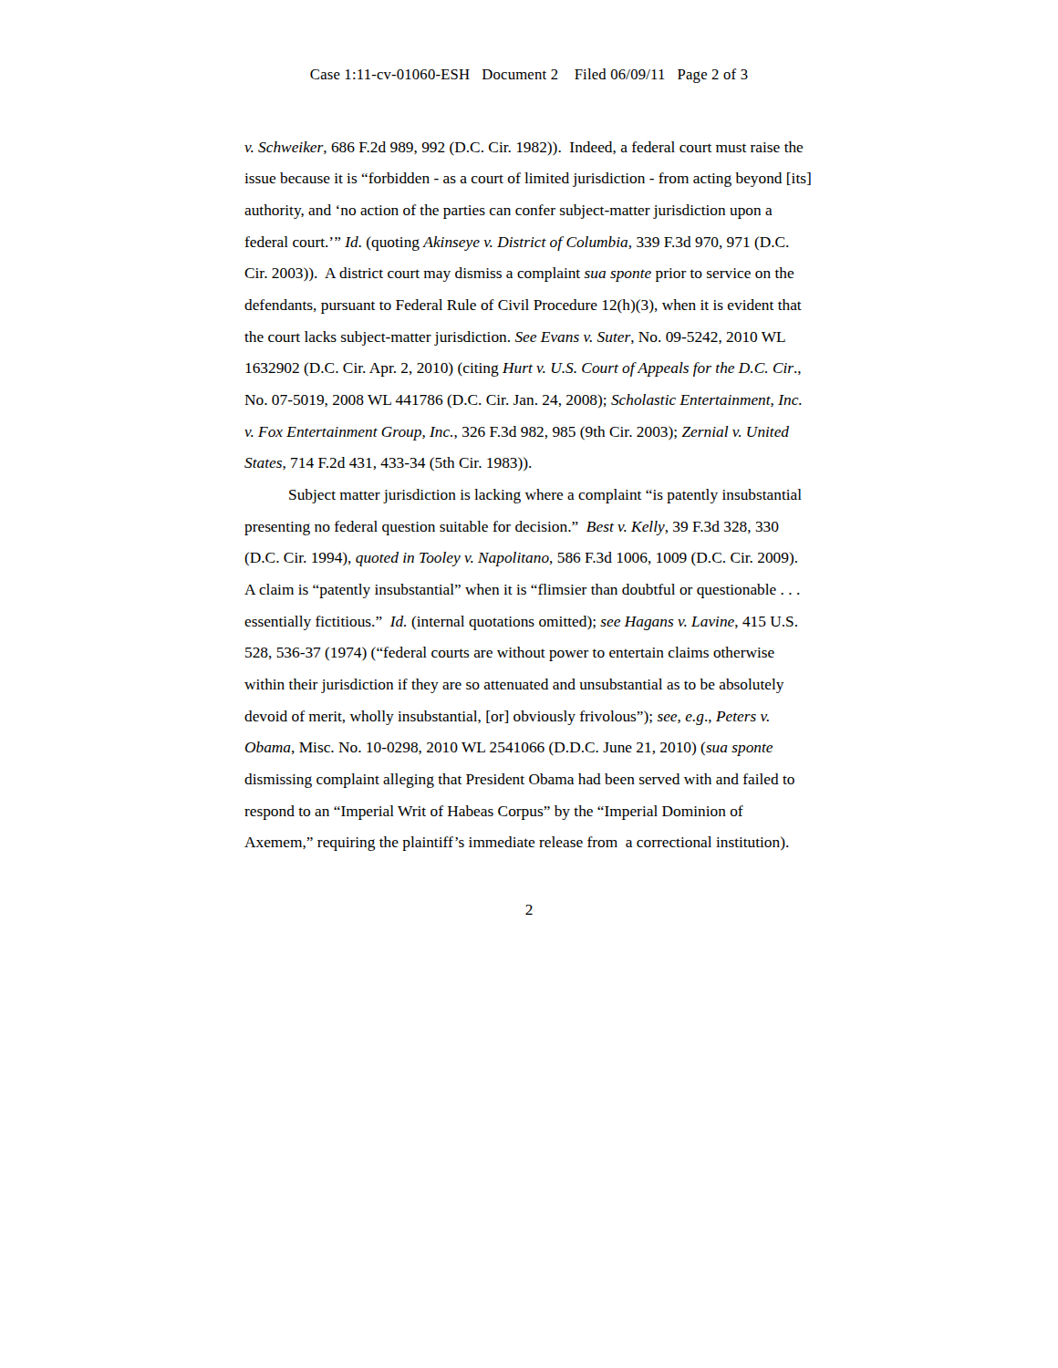Case 1:11-cv-01060-ESH Document 2 Filed 06/09/11 Page 2 of 3
v. Schweiker, 686 F.2d 989, 992 (D.C. Cir. 1982)). Indeed, a federal court must raise the issue because it is “forbidden - as a court of limited jurisdiction - from acting beyond [its] authority, and ‘no action of the parties can confer subject-matter jurisdiction upon a federal court.’” Id. (quoting Akinseye v. District of Columbia, 339 F.3d 970, 971 (D.C. Cir. 2003)). A district court may dismiss a complaint sua sponte prior to service on the defendants, pursuant to Federal Rule of Civil Procedure 12(h)(3), when it is evident that the court lacks subject-matter jurisdiction. See Evans v. Suter, No. 09-5242, 2010 WL 1632902 (D.C. Cir. Apr. 2, 2010) (citing Hurt v. U.S. Court of Appeals for the D.C. Cir., No. 07-5019, 2008 WL 441786 (D.C. Cir. Jan. 24, 2008); Scholastic Entertainment, Inc. v. Fox Entertainment Group, Inc., 326 F.3d 982, 985 (9th Cir. 2003); Zernial v. United States, 714 F.2d 431, 433-34 (5th Cir. 1983)).
Subject matter jurisdiction is lacking where a complaint “is patently insubstantial presenting no federal question suitable for decision.” Best v. Kelly, 39 F.3d 328, 330 (D.C. Cir. 1994), quoted in Tooley v. Napolitano, 586 F.3d 1006, 1009 (D.C. Cir. 2009). A claim is “patently insubstantial” when it is “flimsier than doubtful or questionable . . . essentially fictitious.” Id. (internal quotations omitted); see Hagans v. Lavine, 415 U.S. 528, 536-37 (1974) (“federal courts are without power to entertain claims otherwise within their jurisdiction if they are so attenuated and unsubstantial as to be absolutely devoid of merit, wholly insubstantial, [or] obviously frivolous”); see, e.g., Peters v. Obama, Misc. No. 10-0298, 2010 WL 2541066 (D.D.C. June 21, 2010) (sua sponte dismissing complaint alleging that President Obama had been served with and failed to respond to an “Imperial Writ of Habeas Corpus” by the “Imperial Dominion of Axemem,” requiring the plaintiff’s immediate release from a correctional institution).
2